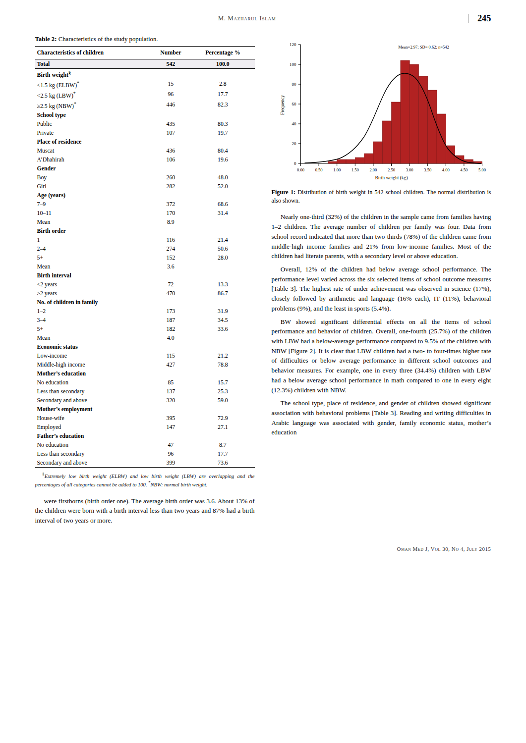M. Mazharul Islam
245
Table 2: Characteristics of the study population.
| Characteristics of children | Number | Percentage % |
| --- | --- | --- |
| Total | 542 | 100.0 |
| Birth weight § |
| <1.5 kg (ELBW) * | 15 | 2.8 |
| <2.5 kg (LBW) * | 96 | 17.7 |
| ≥2.5 kg (NBW) * | 446 | 82.3 |
| School type |
| Public | 435 | 80.3 |
| Private | 107 | 19.7 |
| Place of residence |
| Muscat | 436 | 80.4 |
| A’Dhahirah | 106 | 19.6 |
| Gender |
| Boy | 260 | 48.0 |
| Girl | 282 | 52.0 |
| Age (years) |
| 7–9 | 372 | 68.6 |
| 10–11 | 170 | 31.4 |
| Mean | 8.9 | |
| Birth order |
| 1 | 116 | 21.4 |
| 2–4 | 274 | 50.6 |
| 5+ | 152 | 28.0 |
| Mean | 3.6 | |
| Birth interval |
| <2 years | 72 | 13.3 |
| ≥2 years | 470 | 86.7 |
| No. of children in family |
| 1–2 | 173 | 31.9 |
| 3–4 | 187 | 34.5 |
| 5+ | 182 | 33.6 |
| Mean | 4.0 | |
| Economic status |
| Low-income | 115 | 21.2 |
| Middle-high income | 427 | 78.8 |
| Mother’s education |
| No education | 85 | 15.7 |
| Less than secondary | 137 | 25.3 |
| Secondary and above | 320 | 59.0 |
| Mother’s employment |
| House-wife | 395 | 72.9 |
| Employed | 147 | 27.1 |
| Father’s education |
| No education | 47 | 8.7 |
| Less than secondary | 96 | 17.7 |
| Secondary and above | 399 | 73.6 |
§Extremely low birth weight (ELBW) and low birth weight (LBW) are overlapping and the percentages of all categories cannot be added to 100. *NBW: normal birth weight.
were firstborns (birth order one). The average birth order was 3.6. About 13% of the children were born with a birth interval less than two years and 87% had a birth interval of two years or more.
0 20 40 60 80 100 120 Frequency 0.00 0.50 1.00 1.50 2.00 2.50 3.00 3.50 4.00 4.50 5.00 Birth weight (kg) Mean=2.97; SD= 0.62; n=542
Figure 1: Distribution of birth weight in 542 school children. The normal distribution is also shown.
Nearly one-third (32%) of the children in the sample came from families having 1–2 children. The average number of children per family was four. Data from school record indicated that more than two-thirds (78%) of the children came from middle-high income families and 21% from low-income families. Most of the children had literate parents, with a secondary level or above education.
Overall, 12% of the children had below average school performance. The performance level varied across the six selected items of school outcome measures [Table 3]. The highest rate of under achievement was observed in science (17%), closely followed by arithmetic and language (16% each), IT (11%), behavioral problems (9%), and the least in sports (5.4%).
BW showed significant differential effects on all the items of school performance and behavior of children. Overall, one-fourth (25.7%) of the children with LBW had a below-average performance compared to 9.5% of the children with NBW [Figure 2]. It is clear that LBW children had a two- to four-times higher rate of difficulties or below average performance in different school outcomes and behavior measures. For example, one in every three (34.4%) children with LBW had a below average school performance in math compared to one in every eight (12.3%) children with NBW.
The school type, place of residence, and gender of children showed significant association with behavioral problems [Table 3]. Reading and writing difficulties in Arabic language was associated with gender, family economic status, mother’s education
Oman Med J, Vol 30, No 4, July 2015